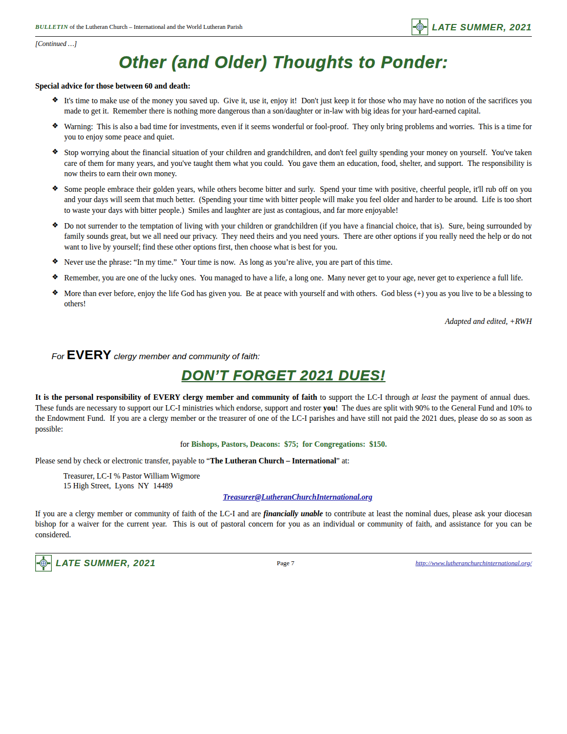BULLETIN of the Lutheran Church – International and the World Lutheran Parish
LATE SUMMER, 2021
[Continued …]
Other (and Older) Thoughts to Ponder:
Special advice for those between 60 and death:
It's time to make use of the money you saved up. Give it, use it, enjoy it! Don't just keep it for those who may have no notion of the sacrifices you made to get it. Remember there is nothing more dangerous than a son/daughter or in-law with big ideas for your hard-earned capital.
Warning: This is also a bad time for investments, even if it seems wonderful or fool-proof. They only bring problems and worries. This is a time for you to enjoy some peace and quiet.
Stop worrying about the financial situation of your children and grandchildren, and don't feel guilty spending your money on yourself. You've taken care of them for many years, and you've taught them what you could. You gave them an education, food, shelter, and support. The responsibility is now theirs to earn their own money.
Some people embrace their golden years, while others become bitter and surly. Spend your time with positive, cheerful people, it'll rub off on you and your days will seem that much better. (Spending your time with bitter people will make you feel older and harder to be around. Life is too short to waste your days with bitter people.) Smiles and laughter are just as contagious, and far more enjoyable!
Do not surrender to the temptation of living with your children or grandchildren (if you have a financial choice, that is). Sure, being surrounded by family sounds great, but we all need our privacy. They need theirs and you need yours. There are other options if you really need the help or do not want to live by yourself; find these other options first, then choose what is best for you.
Never use the phrase: “In my time.” Your time is now. As long as you’re alive, you are part of this time.
Remember, you are one of the lucky ones. You managed to have a life, a long one. Many never get to your age, never get to experience a full life.
More than ever before, enjoy the life God has given you. Be at peace with yourself and with others. God bless (+) you as you live to be a blessing to others!
Adapted and edited, +RWH
For EVERY clergy member and community of faith:
DON’T FORGET 2021 DUES!
It is the personal responsibility of EVERY clergy member and community of faith to support the LC-I through at least the payment of annual dues. These funds are necessary to support our LC-I ministries which endorse, support and roster you! The dues are split with 90% to the General Fund and 10% to the Endowment Fund. If you are a clergy member or the treasurer of one of the LC-I parishes and have still not paid the 2021 dues, please do so as soon as possible:
for Bishops, Pastors, Deacons: $75; for Congregations: $150.
Please send by check or electronic transfer, payable to “The Lutheran Church – International” at:
Treasurer, LC-I % Pastor William Wigmore
15 High Street, Lyons NY 14489 Treasurer@LutheranChurchInternational.org
If you are a clergy member or community of faith of the LC-I and are financially unable to contribute at least the nominal dues, please ask your diocesan bishop for a waiver for the current year. This is out of pastoral concern for you as an individual or community of faith, and assistance for you can be considered.
LATE SUMMER, 2021
Page 7
http://www.lutheranchurchinternational.org/